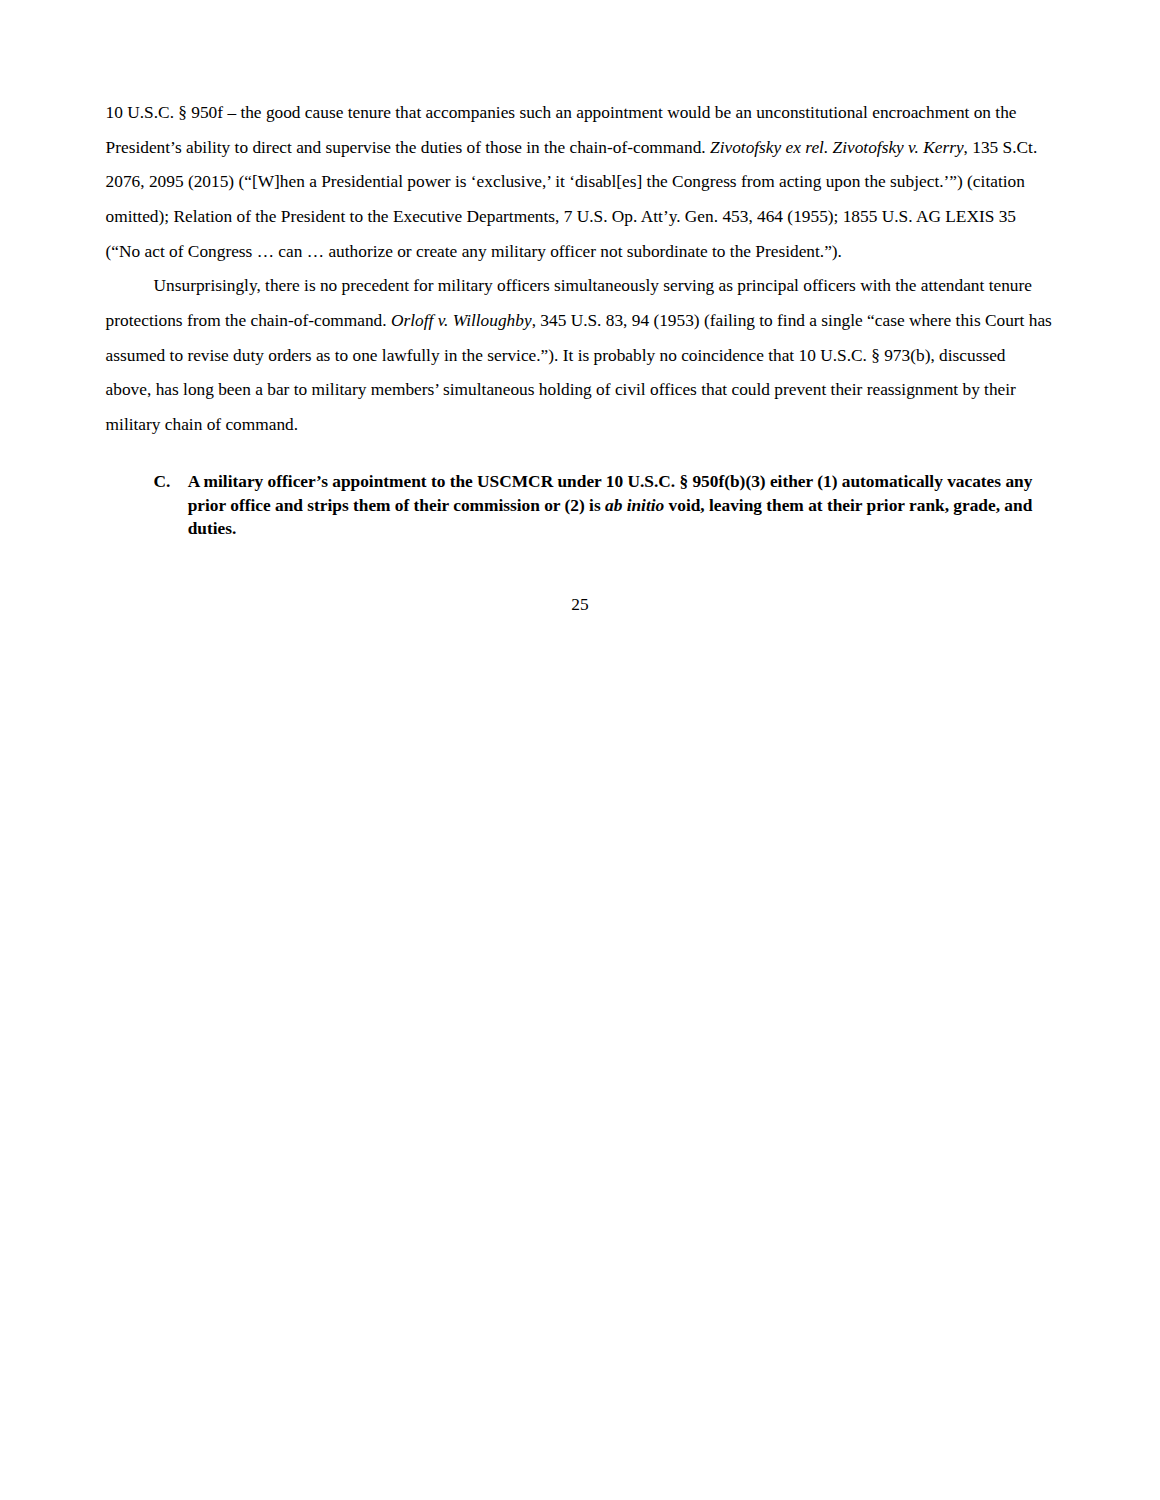10 U.S.C. § 950f – the good cause tenure that accompanies such an appointment would be an unconstitutional encroachment on the President’s ability to direct and supervise the duties of those in the chain-of-command. Zivotofsky ex rel. Zivotofsky v. Kerry, 135 S.Ct. 2076, 2095 (2015) (“[W]hen a Presidential power is ‘exclusive,’ it ‘disabl[es] the Congress from acting upon the subject.’”) (citation omitted); Relation of the President to the Executive Departments, 7 U.S. Op. Att’y. Gen. 453, 464 (1955); 1855 U.S. AG LEXIS 35 (“No act of Congress … can … authorize or create any military officer not subordinate to the President.”).
Unsurprisingly, there is no precedent for military officers simultaneously serving as principal officers with the attendant tenure protections from the chain-of-command. Orloff v. Willoughby, 345 U.S. 83, 94 (1953) (failing to find a single “case where this Court has assumed to revise duty orders as to one lawfully in the service.”). It is probably no coincidence that 10 U.S.C. § 973(b), discussed above, has long been a bar to military members’ simultaneous holding of civil offices that could prevent their reassignment by their military chain of command.
C.
A military officer’s appointment to the USCMCR under 10 U.S.C. § 950f(b)(3) either (1) automatically vacates any prior office and strips them of their commission or (2) is ab initio void, leaving them at their prior rank, grade, and duties.
25